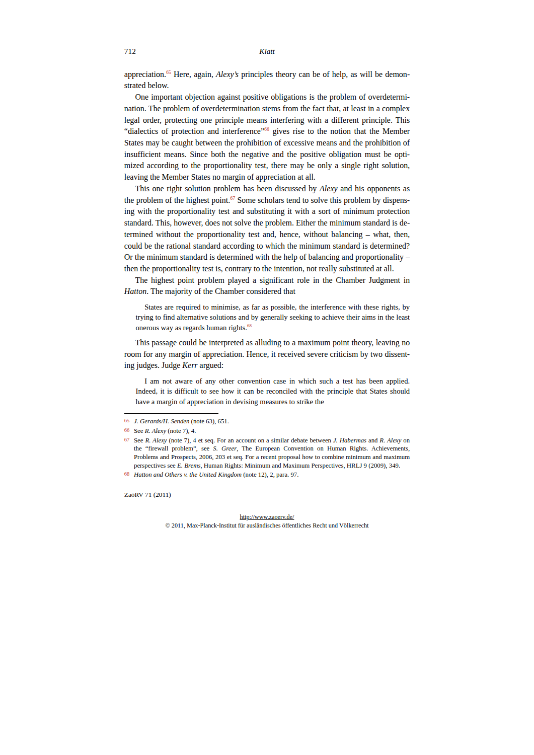712 Klatt
appreciation.65 Here, again, Alexy’s principles theory can be of help, as will be demonstrated below.
One important objection against positive obligations is the problem of overdetermination. The problem of overdetermination stems from the fact that, at least in a complex legal order, protecting one principle means interfering with a different principle. This “dialectics of protection and interference”66 gives rise to the notion that the Member States may be caught between the prohibition of excessive means and the prohibition of insufficient means. Since both the negative and the positive obligation must be optimized according to the proportionality test, there may be only a single right solution, leaving the Member States no margin of appreciation at all.
This one right solution problem has been discussed by Alexy and his opponents as the problem of the highest point.67 Some scholars tend to solve this problem by dispensing with the proportionality test and substituting it with a sort of minimum protection standard. This, however, does not solve the problem. Either the minimum standard is determined without the proportionality test and, hence, without balancing – what, then, could be the rational standard according to which the minimum standard is determined? Or the minimum standard is determined with the help of balancing and proportionality – then the proportionality test is, contrary to the intention, not really substituted at all.
The highest point problem played a significant role in the Chamber Judgment in Hatton. The majority of the Chamber considered that
States are required to minimise, as far as possible, the interference with these rights, by trying to find alternative solutions and by generally seeking to achieve their aims in the least onerous way as regards human rights.68
This passage could be interpreted as alluding to a maximum point theory, leaving no room for any margin of appreciation. Hence, it received severe criticism by two dissenting judges. Judge Kerr argued:
I am not aware of any other convention case in which such a test has been applied. Indeed, it is difficult to see how it can be reconciled with the principle that States should have a margin of appreciation in devising measures to strike the
65 J. Gerards/H. Senden (note 63), 651.
66 See R. Alexy (note 7), 4.
67 See R. Alexy (note 7), 4 et seq. For an account on a similar debate between J. Habermas and R. Alexy on the “firewall problem”, see S. Greer, The European Convention on Human Rights. Achievements, Problems and Prospects, 2006, 203 et seq. For a recent proposal how to combine minimum and maximum perspectives see E. Brems, Human Rights: Minimum and Maximum Perspectives, HRLJ 9 (2009), 349.
68 Hatton and Others v. the United Kingdom (note 12), 2, para. 97.
ZaöRV 71 (2011)
http://www.zaoerv.de/
© 2011, Max-Planck-Institut für ausländisches öffentliches Recht und Völkerrecht